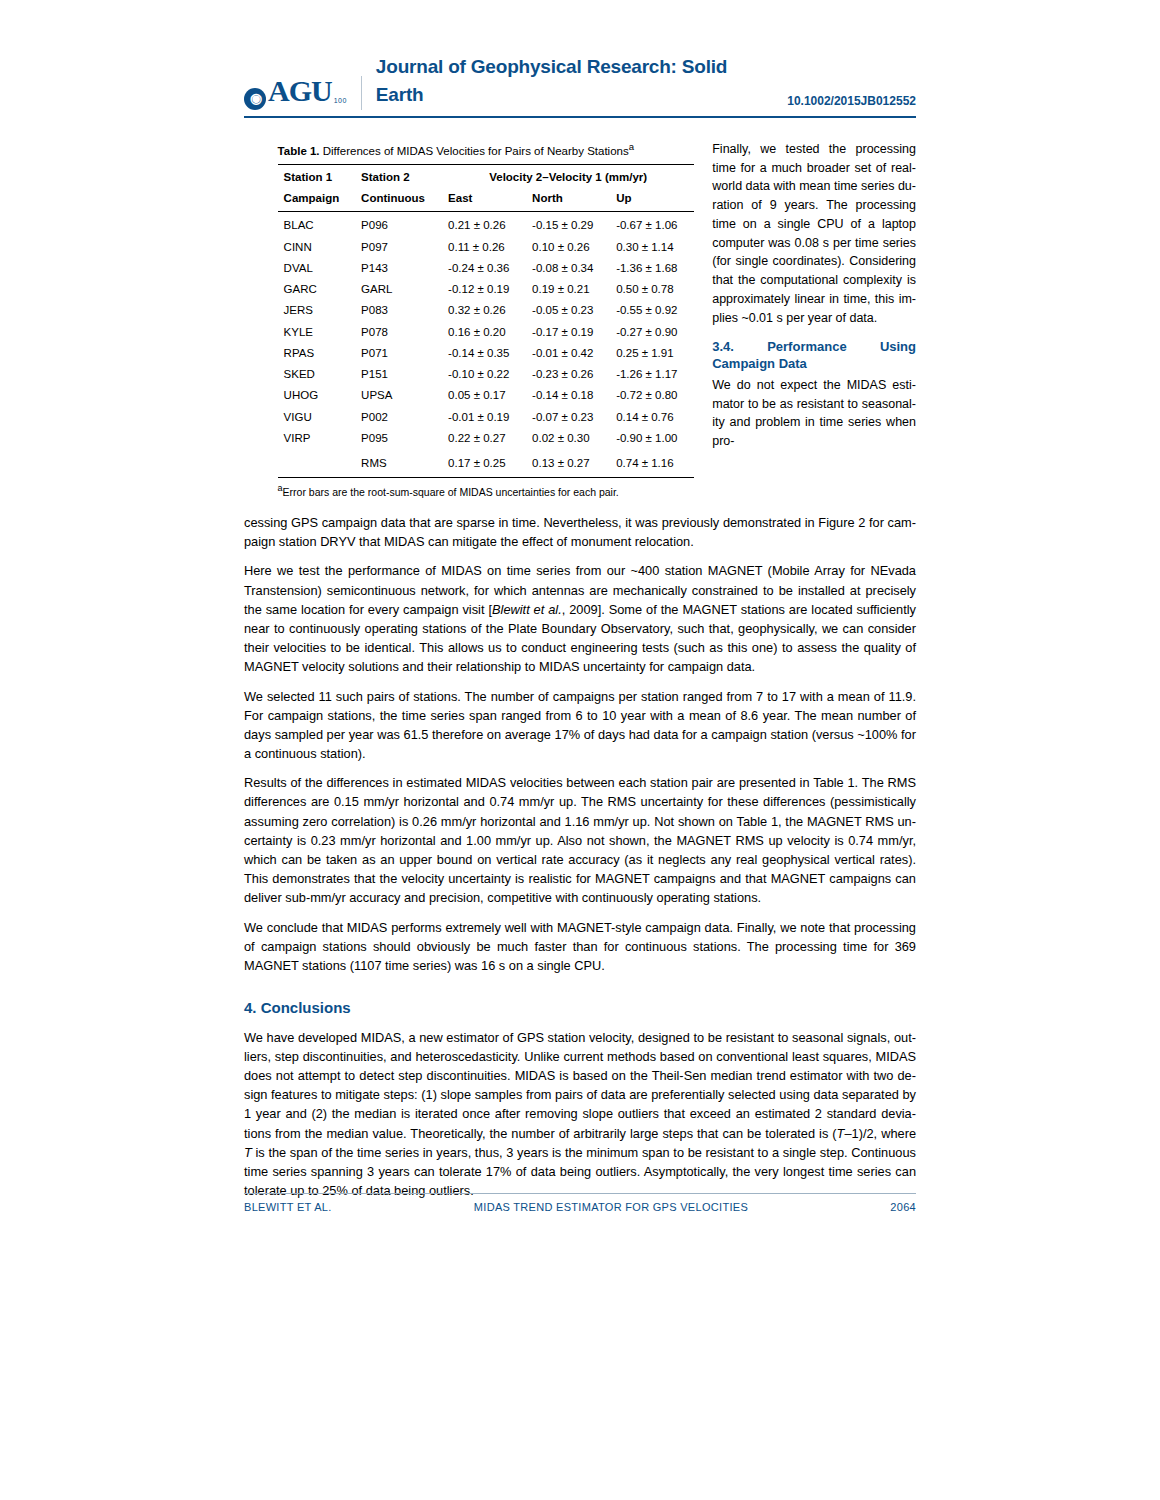◉AGU 100
Journal of Geophysical Research: Solid Earth
10.1002/2015JB012552
Table 1. Differences of MIDAS Velocities for Pairs of Nearby Stations a
| Station 1 | Station 2 | Velocity 2–Velocity 1 (mm/yr) |
| --- | --- | --- |
| Campaign | Continuous | East | North | Up |
| BLAC | P096 | 0.21 ± 0.26 | -0.15 ± 0.29 | -0.67 ± 1.06 |
| CINN | P097 | 0.11 ± 0.26 | 0.10 ± 0.26 | 0.30 ± 1.14 |
| DVAL | P143 | -0.24 ± 0.36 | -0.08 ± 0.34 | -1.36 ± 1.68 |
| GARC | GARL | -0.12 ± 0.19 | 0.19 ± 0.21 | 0.50 ± 0.78 |
| JERS | P083 | 0.32 ± 0.26 | -0.05 ± 0.23 | -0.55 ± 0.92 |
| KYLE | P078 | 0.16 ± 0.20 | -0.17 ± 0.19 | -0.27 ± 0.90 |
| RPAS | P071 | -0.14 ± 0.35 | -0.01 ± 0.42 | 0.25 ± 1.91 |
| SKED | P151 | -0.10 ± 0.22 | -0.23 ± 0.26 | -1.26 ± 1.17 |
| UHOG | UPSA | 0.05 ± 0.17 | -0.14 ± 0.18 | -0.72 ± 0.80 |
| VIGU | P002 | -0.01 ± 0.19 | -0.07 ± 0.23 | 0.14 ± 0.76 |
| VIRP | P095 | 0.22 ± 0.27 | 0.02 ± 0.30 | -0.90 ± 1.00 |
| | RMS | 0.17 ± 0.25 | 0.13 ± 0.27 | 0.74 ± 1.16 |
aError bars are the root-sum-square of MIDAS uncertainties for each pair.
Finally, we tested the processing time for a much broader set of real-world data with mean time series duration of 9 years. The processing time on a single CPU of a laptop computer was 0.08 s per time series (for single coordinates). Considering that the computational complexity is approximately linear in time, this implies ~0.01 s per year of data.
3.4. Performance Using Campaign Data
We do not expect the MIDAS estimator to be as resistant to seasonality and problem in time series when pro-
cessing GPS campaign data that are sparse in time. Nevertheless, it was previously demonstrated in Figure 2 for campaign station DRYV that MIDAS can mitigate the effect of monument relocation.
Here we test the performance of MIDAS on time series from our ~400 station MAGNET (Mobile Array for NEvada Transtension) semicontinuous network, for which antennas are mechanically constrained to be installed at precisely the same location for every campaign visit [Blewitt et al., 2009]. Some of the MAGNET stations are located sufficiently near to continuously operating stations of the Plate Boundary Observatory, such that, geophysically, we can consider their velocities to be identical. This allows us to conduct engineering tests (such as this one) to assess the quality of MAGNET velocity solutions and their relationship to MIDAS uncertainty for campaign data.
We selected 11 such pairs of stations. The number of campaigns per station ranged from 7 to 17 with a mean of 11.9. For campaign stations, the time series span ranged from 6 to 10 year with a mean of 8.6 year. The mean number of days sampled per year was 61.5 therefore on average 17% of days had data for a campaign station (versus ~100% for a continuous station).
Results of the differences in estimated MIDAS velocities between each station pair are presented in Table 1. The RMS differences are 0.15 mm/yr horizontal and 0.74 mm/yr up. The RMS uncertainty for these differences (pessimistically assuming zero correlation) is 0.26 mm/yr horizontal and 1.16 mm/yr up. Not shown on Table 1, the MAGNET RMS uncertainty is 0.23 mm/yr horizontal and 1.00 mm/yr up. Also not shown, the MAGNET RMS up velocity is 0.74 mm/yr, which can be taken as an upper bound on vertical rate accuracy (as it neglects any real geophysical vertical rates). This demonstrates that the velocity uncertainty is realistic for MAGNET campaigns and that MAGNET campaigns can deliver sub-mm/yr accuracy and precision, competitive with continuously operating stations.
We conclude that MIDAS performs extremely well with MAGNET-style campaign data. Finally, we note that processing of campaign stations should obviously be much faster than for continuous stations. The processing time for 369 MAGNET stations (1107 time series) was 16 s on a single CPU.
4. Conclusions
We have developed MIDAS, a new estimator of GPS station velocity, designed to be resistant to seasonal signals, outliers, step discontinuities, and heteroscedasticity. Unlike current methods based on conventional least squares, MIDAS does not attempt to detect step discontinuities. MIDAS is based on the Theil-Sen median trend estimator with two design features to mitigate steps: (1) slope samples from pairs of data are preferentially selected using data separated by 1 year and (2) the median is iterated once after removing slope outliers that exceed an estimated 2 standard deviations from the median value. Theoretically, the number of arbitrarily large steps that can be tolerated is (T–1)/2, where T is the span of the time series in years, thus, 3 years is the minimum span to be resistant to a single step. Continuous time series spanning 3 years can tolerate 17% of data being outliers. Asymptotically, the very longest time series can tolerate up to 25% of data being outliers.
BLEWITT ET AL.
MIDAS TREND ESTIMATOR FOR GPS VELOCITIES
2064